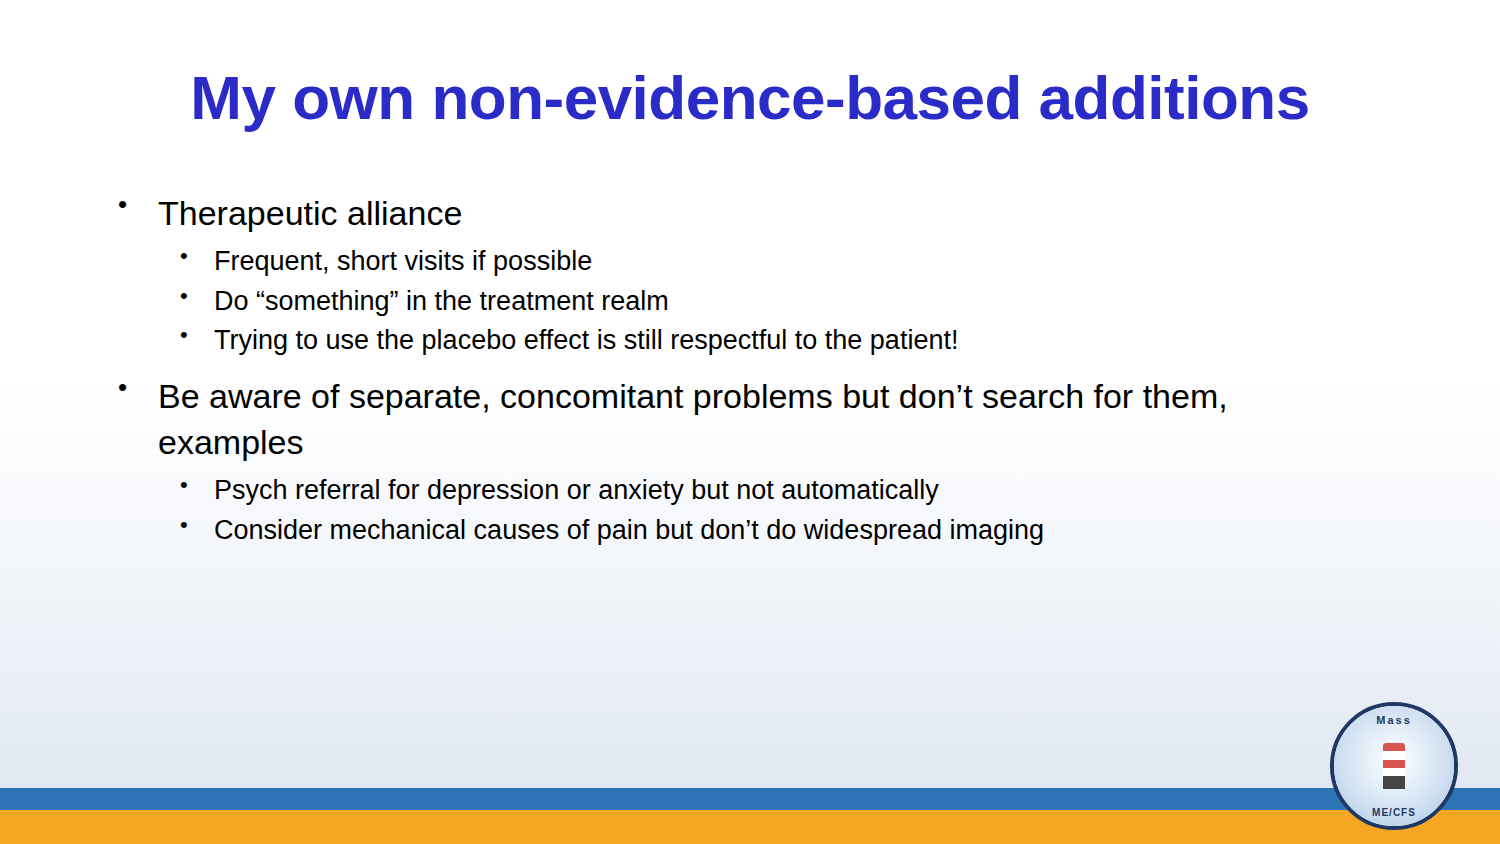My own non-evidence-based additions
Therapeutic alliance
Frequent, short visits if possible
Do “something” in the treatment realm
Trying to use the placebo effect is still respectful to the patient!
Be aware of separate, concomitant problems but don’t search for them, examples
Psych referral for depression or anxiety but not automatically
Consider mechanical causes of pain but don’t do widespread imaging
Mass
ME/CFS